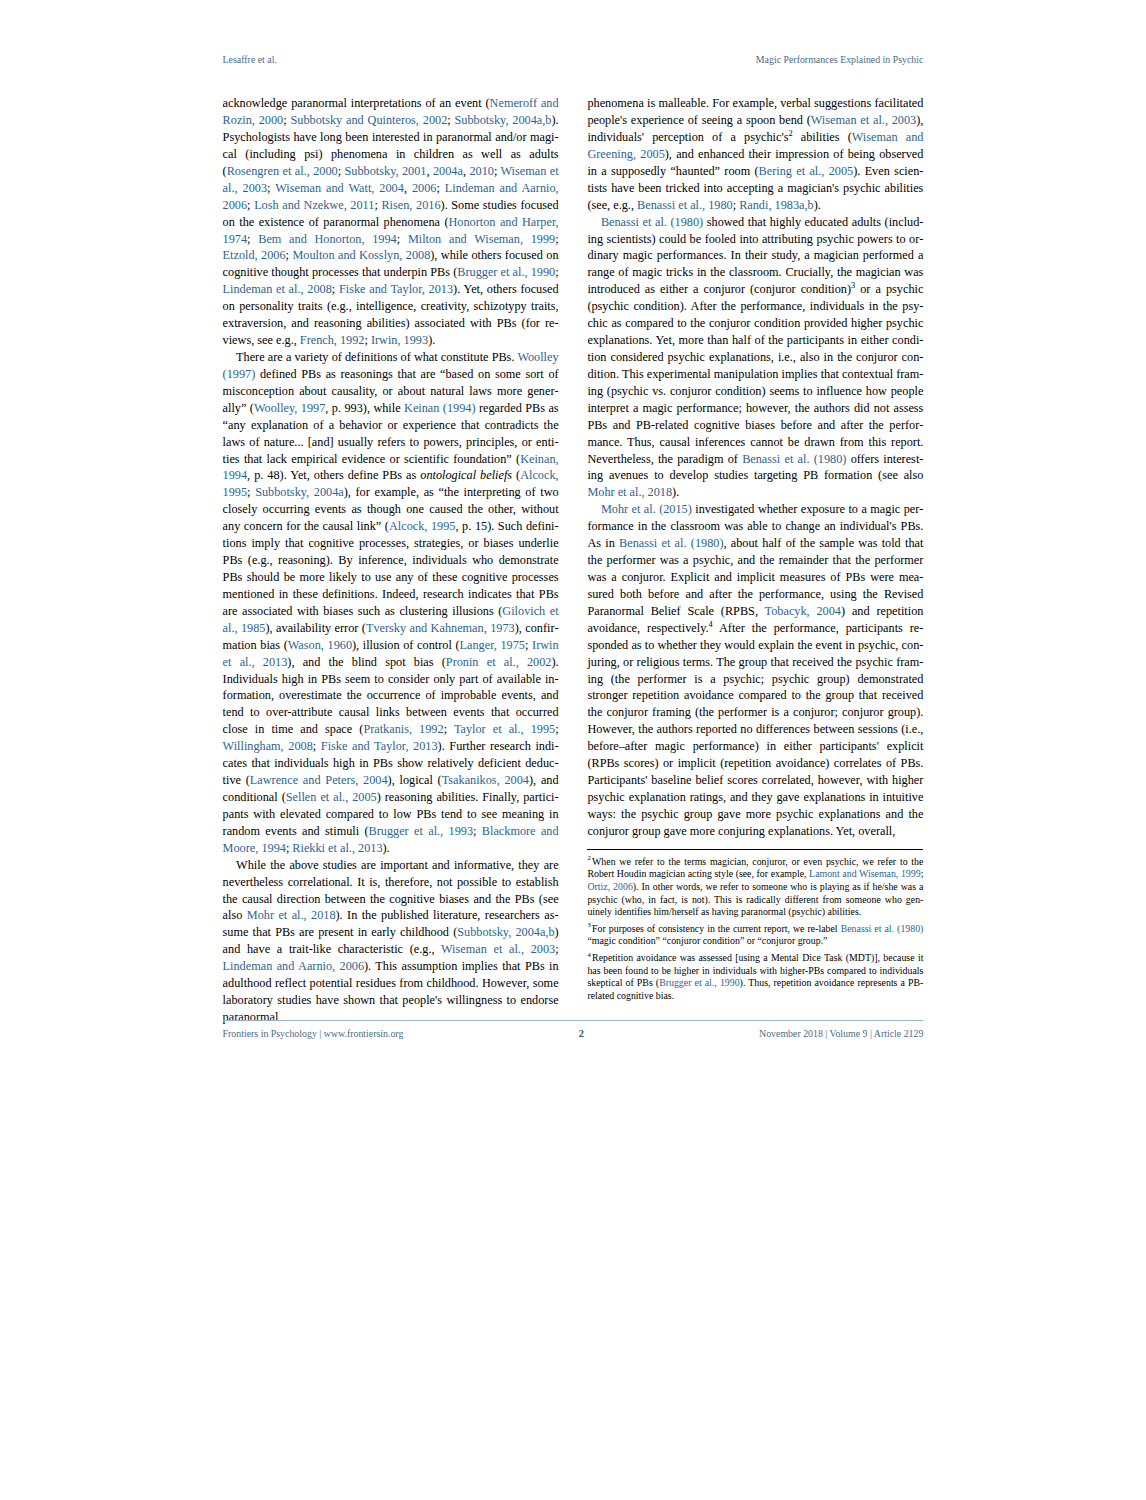Lesaffre et al.
Magic Performances Explained in Psychic
acknowledge paranormal interpretations of an event (Nemeroff and Rozin, 2000; Subbotsky and Quinteros, 2002; Subbotsky, 2004a,b). Psychologists have long been interested in paranormal and/or magical (including psi) phenomena in children as well as adults (Rosengren et al., 2000; Subbotsky, 2001, 2004a, 2010; Wiseman et al., 2003; Wiseman and Watt, 2004, 2006; Lindeman and Aarnio, 2006; Losh and Nzekwe, 2011; Risen, 2016). Some studies focused on the existence of paranormal phenomena (Honorton and Harper, 1974; Bem and Honorton, 1994; Milton and Wiseman, 1999; Etzold, 2006; Moulton and Kosslyn, 2008), while others focused on cognitive thought processes that underpin PBs (Brugger et al., 1990; Lindeman et al., 2008; Fiske and Taylor, 2013). Yet, others focused on personality traits (e.g., intelligence, creativity, schizotypy traits, extraversion, and reasoning abilities) associated with PBs (for reviews, see e.g., French, 1992; Irwin, 1993).
There are a variety of definitions of what constitute PBs. Woolley (1997) defined PBs as reasonings that are “based on some sort of misconception about causality, or about natural laws more generally” (Woolley, 1997, p. 993), while Keinan (1994) regarded PBs as “any explanation of a behavior or experience that contradicts the laws of nature... [and] usually refers to powers, principles, or entities that lack empirical evidence or scientific foundation” (Keinan, 1994, p. 48). Yet, others define PBs as ontological beliefs (Alcock, 1995; Subbotsky, 2004a), for example, as “the interpreting of two closely occurring events as though one caused the other, without any concern for the causal link” (Alcock, 1995, p. 15). Such definitions imply that cognitive processes, strategies, or biases underlie PBs (e.g., reasoning). By inference, individuals who demonstrate PBs should be more likely to use any of these cognitive processes mentioned in these definitions. Indeed, research indicates that PBs are associated with biases such as clustering illusions (Gilovich et al., 1985), availability error (Tversky and Kahneman, 1973), confirmation bias (Wason, 1960), illusion of control (Langer, 1975; Irwin et al., 2013), and the blind spot bias (Pronin et al., 2002). Individuals high in PBs seem to consider only part of available information, overestimate the occurrence of improbable events, and tend to over-attribute causal links between events that occurred close in time and space (Pratkanis, 1992; Taylor et al., 1995; Willingham, 2008; Fiske and Taylor, 2013). Further research indicates that individuals high in PBs show relatively deficient deductive (Lawrence and Peters, 2004), logical (Tsakanikos, 2004), and conditional (Sellen et al., 2005) reasoning abilities. Finally, participants with elevated compared to low PBs tend to see meaning in random events and stimuli (Brugger et al., 1993; Blackmore and Moore, 1994; Riekki et al., 2013).
While the above studies are important and informative, they are nevertheless correlational. It is, therefore, not possible to establish the causal direction between the cognitive biases and the PBs (see also Mohr et al., 2018). In the published literature, researchers assume that PBs are present in early childhood (Subbotsky, 2004a,b) and have a trait-like characteristic (e.g., Wiseman et al., 2003; Lindeman and Aarnio, 2006). This assumption implies that PBs in adulthood reflect potential residues from childhood. However, some laboratory studies have shown that people's willingness to endorse paranormal
phenomena is malleable. For example, verbal suggestions facilitated people's experience of seeing a spoon bend (Wiseman et al., 2003), individuals' perception of a psychic's2 abilities (Wiseman and Greening, 2005), and enhanced their impression of being observed in a supposedly “haunted” room (Bering et al., 2005). Even scientists have been tricked into accepting a magician's psychic abilities (see, e.g., Benassi et al., 1980; Randi, 1983a,b).
Benassi et al. (1980) showed that highly educated adults (including scientists) could be fooled into attributing psychic powers to ordinary magic performances. In their study, a magician performed a range of magic tricks in the classroom. Crucially, the magician was introduced as either a conjuror (conjuror condition)3 or a psychic (psychic condition). After the performance, individuals in the psychic as compared to the conjuror condition provided higher psychic explanations. Yet, more than half of the participants in either condition considered psychic explanations, i.e., also in the conjuror condition. This experimental manipulation implies that contextual framing (psychic vs. conjuror condition) seems to influence how people interpret a magic performance; however, the authors did not assess PBs and PB-related cognitive biases before and after the performance. Thus, causal inferences cannot be drawn from this report. Nevertheless, the paradigm of Benassi et al. (1980) offers interesting avenues to develop studies targeting PB formation (see also Mohr et al., 2018).
Mohr et al. (2015) investigated whether exposure to a magic performance in the classroom was able to change an individual's PBs. As in Benassi et al. (1980), about half of the sample was told that the performer was a psychic, and the remainder that the performer was a conjuror. Explicit and implicit measures of PBs were measured both before and after the performance, using the Revised Paranormal Belief Scale (RPBS, Tobacyk, 2004) and repetition avoidance, respectively.4 After the performance, participants responded as to whether they would explain the event in psychic, conjuring, or religious terms. The group that received the psychic framing (the performer is a psychic; psychic group) demonstrated stronger repetition avoidance compared to the group that received the conjuror framing (the performer is a conjuror; conjuror group). However, the authors reported no differences between sessions (i.e., before–after magic performance) in either participants' explicit (RPBs scores) or implicit (repetition avoidance) correlates of PBs. Participants' baseline belief scores correlated, however, with higher psychic explanation ratings, and they gave explanations in intuitive ways: the psychic group gave more psychic explanations and the conjuror group gave more conjuring explanations. Yet, overall,
2When we refer to the terms magician, conjuror, or even psychic, we refer to the Robert Houdin magician acting style (see, for example, Lamont and Wiseman, 1999; Ortiz, 2006). In other words, we refer to someone who is playing as if he/she was a psychic (who, in fact, is not). This is radically different from someone who genuinely identifies him/herself as having paranormal (psychic) abilities.
3For purposes of consistency in the current report, we re-label Benassi et al. (1980) “magic condition” “conjuror condition” or “conjuror group.”
4Repetition avoidance was assessed [using a Mental Dice Task (MDT)], because it has been found to be higher in individuals with higher-PBs compared to individuals skeptical of PBs (Brugger et al., 1990). Thus, repetition avoidance represents a PB-related cognitive bias.
Frontiers in Psychology | www.frontiersin.org
2
November 2018 | Volume 9 | Article 2129